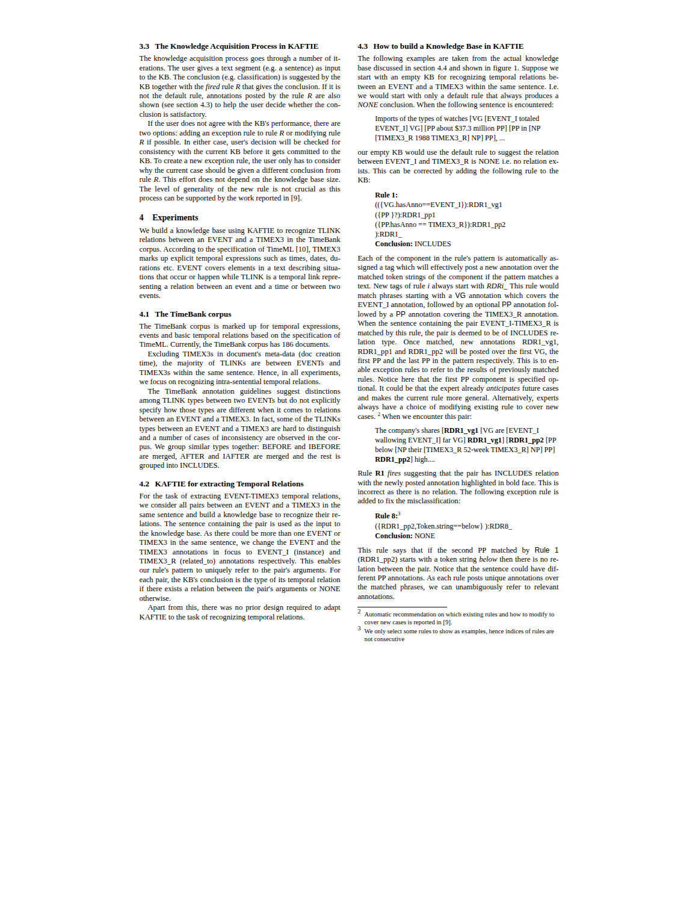3.3 The Knowledge Acquisition Process in KAFTIE
The knowledge acquisition process goes through a number of iterations. The user gives a text segment (e.g. a sentence) as input to the KB. The conclusion (e.g. classification) is suggested by the KB together with the fired rule R that gives the conclusion. If it is not the default rule, annotations posted by the rule R are also shown (see section 4.3) to help the user decide whether the conclusion is satisfactory.
If the user does not agree with the KB's performance, there are two options: adding an exception rule to rule R or modifying rule R if possible. In either case, user's decision will be checked for consistency with the current KB before it gets committed to the KB. To create a new exception rule, the user only has to consider why the current case should be given a different conclusion from rule R. This effort does not depend on the knowledge base size. The level of generality of the new rule is not crucial as this process can be supported by the work reported in [9].
4 Experiments
We build a knowledge base using KAFTIE to recognize TLINK relations between an EVENT and a TIMEX3 in the TimeBank corpus. According to the specification of TimeML [10], TIMEX3 marks up explicit temporal expressions such as times, dates, durations etc. EVENT covers elements in a text describing situations that occur or happen while TLINK is a temporal link representing a relation between an event and a time or between two events.
4.1 The TimeBank corpus
The TimeBank corpus is marked up for temporal expressions, events and basic temporal relations based on the specification of TimeML. Currently, the TimeBank corpus has 186 documents.
Excluding TIMEX3s in document's meta-data (doc creation time), the majority of TLINKs are between EVENTs and TIMEX3s within the same sentence. Hence, in all experiments, we focus on recognizing intra-sentential temporal relations.
The TimeBank annotation guidelines suggest distinctions among TLINK types between two EVENTs but do not explicitly specify how those types are different when it comes to relations between an EVENT and a TIMEX3. In fact, some of the TLINKs types between an EVENT and a TIMEX3 are hard to distinguish and a number of cases of inconsistency are observed in the corpus. We group similar types together: BEFORE and IBEFORE are merged, AFTER and IAFTER are merged and the rest is grouped into INCLUDES.
4.2 KAFTIE for extracting Temporal Relations
For the task of extracting EVENT-TIMEX3 temporal relations, we consider all pairs between an EVENT and a TIMEX3 in the same sentence and build a knowledge base to recognize their relations. The sentence containing the pair is used as the input to the knowledge base. As there could be more than one EVENT or TIMEX3 in the same sentence, we change the EVENT and the TIMEX3 annotations in focus to EVENT_I (instance) and TIMEX3_R (related_to) annotations respectively. This enables our rule's pattern to uniquely refer to the pair's arguments. For each pair, the KB's conclusion is the type of its temporal relation if there exists a relation between the pair's arguments or NONE otherwise.
Apart from this, there was no prior design required to adapt KAFTIE to the task of recognizing temporal relations.
4.3 How to build a Knowledge Base in KAFTIE
The following examples are taken from the actual knowledge base discussed in section 4.4 and shown in figure 1. Suppose we start with an empty KB for recognizing temporal relations between an EVENT and a TIMEX3 within the same sentence. I.e. we would start with only a default rule that always produces a NONE conclusion. When the following sentence is encountered:
Imports of the types of watches [VG [EVENT_I totaled EVENT_I] VG] [PP about $37.3 million PP] [PP in [NP [TIMEX3_R 1988 TIMEX3_R] NP] PP], ...
our empty KB would use the default rule to suggest the relation between EVENT_I and TIMEX3_R is NONE i.e. no relation exists. This can be corrected by adding the following rule to the KB:
Rule 1:
(({VG.hasAnno==EVENT_I}):RDR1_vg1
({PP }?):RDR1_pp1
({PP.hasAnno == TIMEX3_R}):RDR1_pp2
):RDR1_
Conclusion: INCLUDES
Each of the component in the rule's pattern is automatically assigned a tag which will effectively post a new annotation over the matched token strings of the component if the pattern matches a text. New tags of rule i always start with RDRi_ This rule would match phrases starting with a VG annotation which covers the EVENT_I annotation, followed by an optional PP annotation followed by a PP annotation covering the TIMEX3_R annotation. When the sentence containing the pair EVENT_I-TIMEX3_R is matched by this rule, the pair is deemed to be of INCLUDES relation type. Once matched, new annotations RDR1_vg1, RDR1_pp1 and RDR1_pp2 will be posted over the first VG, the first PP and the last PP in the pattern respectively. This is to enable exception rules to refer to the results of previously matched rules. Notice here that the first PP component is specified optional. It could be that the expert already anticipates future cases and makes the current rule more general. Alternatively, experts always have a choice of modifying existing rule to cover new cases. 2 When we encounter this pair:
The company's shares [RDR1_vg1 [VG are [EVENT_I wallowing EVENT_I] far VG] RDR1_vg1] [RDR1_pp2 [PP below [NP their [TIMEX3_R 52-week TIMEX3_R] NP] PP] RDR1_pp2] high....
Rule R1 fires suggesting that the pair has INCLUDES relation with the newly posted annotation highlighted in bold face. This is incorrect as there is no relation. The following exception rule is added to fix the misclassification:
Rule 8:3
({RDR1_pp2,Token.string==below} ):RDR8_
Conclusion: NONE
This rule says that if the second PP matched by Rule 1 (RDR1_pp2) starts with a token string below then there is no relation between the pair. Notice that the sentence could have different PP annotations. As each rule posts unique annotations over the matched phrases, we can unambiguously refer to relevant annotations.
2 Automatic recommendation on which existing rules and how to modify to cover new cases is reported in [9].
3 We only select some rules to show as examples, hence indices of rules are not consecutive